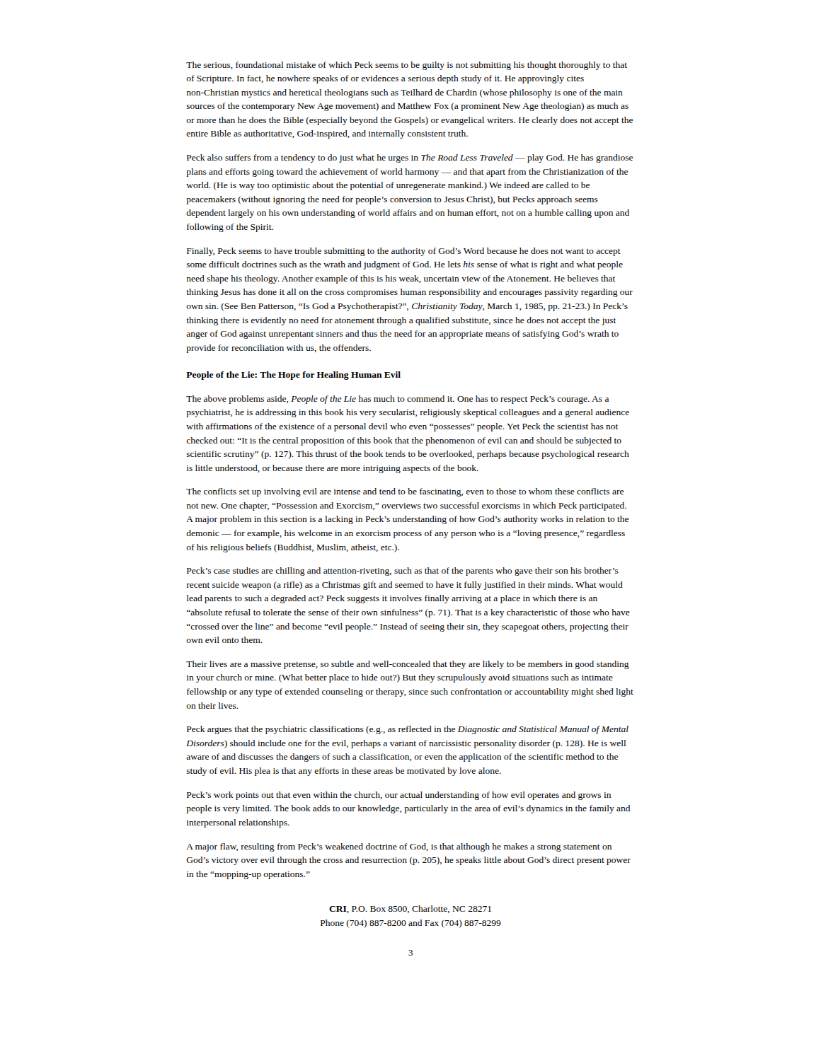The serious, foundational mistake of which Peck seems to be guilty is not submitting his thought thoroughly to that of Scripture. In fact, he nowhere speaks of or evidences a serious depth study of it. He approvingly cites non‑Christian mystics and heretical theologians such as Teilhard de Chardin (whose philosophy is one of the main sources of the contemporary New Age movement) and Matthew Fox (a prominent New Age theologian) as much as or more than he does the Bible (especially beyond the Gospels) or evangelical writers. He clearly does not accept the entire Bible as authoritative, God‑inspired, and internally consistent truth.
Peck also suffers from a tendency to do just what he urges in The Road Less Traveled — play God. He has grandiose plans and efforts going toward the achievement of world harmony — and that apart from the Christianization of the world. (He is way too optimistic about the potential of unregenerate mankind.) We indeed are called to be peacemakers (without ignoring the need for people’s conversion to Jesus Christ), but Pecks approach seems dependent largely on his own understanding of world affairs and on human effort, not on a humble calling upon and following of the Spirit.
Finally, Peck seems to have trouble submitting to the authority of God’s Word because he does not want to accept some difficult doctrines such as the wrath and judgment of God. He lets his sense of what is right and what people need shape his theology. Another example of this is his weak, uncertain view of the Atonement. He believes that thinking Jesus has done it all on the cross compromises human responsibility and encourages passivity regarding our own sin. (See Ben Patterson, “Is God a Psychotherapist?”, Christianity Today, March 1, 1985, pp. 21-23.) In Peck’s thinking there is evidently no need for atonement through a qualified substitute, since he does not accept the just anger of God against unrepentant sinners and thus the need for an appropriate means of satisfying God’s wrath to provide for reconciliation with us, the offenders.
People of the Lie: The Hope for Healing Human Evil
The above problems aside, People of the Lie has much to commend it. One has to respect Peck’s courage. As a psychiatrist, he is addressing in this book his very secularist, religiously skeptical colleagues and a general audience with affirmations of the existence of a personal devil who even “possesses” people. Yet Peck the scientist has not checked out: “It is the central proposition of this book that the phenomenon of evil can and should be subjected to scientific scrutiny” (p. 127). This thrust of the book tends to be overlooked, perhaps because psychological research is little understood, or because there are more intriguing aspects of the book.
The conflicts set up involving evil are intense and tend to be fascinating, even to those to whom these conflicts are not new. One chapter, “Possession and Exorcism,” overviews two successful exorcisms in which Peck participated. A major problem in this section is a lacking in Peck’s understanding of how God’s authority works in relation to the demonic — for example, his welcome in an exorcism process of any person who is a “loving presence,” regardless of his religious beliefs (Buddhist, Muslim, atheist, etc.).
Peck’s case studies are chilling and attention‑riveting, such as that of the parents who gave their son his brother’s recent suicide weapon (a rifle) as a Christmas gift and seemed to have it fully justified in their minds. What would lead parents to such a degraded act? Peck suggests it involves finally arriving at a place in which there is an “absolute refusal to tolerate the sense of their own sinfulness” (p. 71). That is a key characteristic of those who have “crossed over the line” and become “evil people.” Instead of seeing their sin, they scapegoat others, projecting their own evil onto them.
Their lives are a massive pretense, so subtle and well‑concealed that they are likely to be members in good standing in your church or mine. (What better place to hide out?) But they scrupulously avoid situations such as intimate fellowship or any type of extended counseling or therapy, since such confrontation or accountability might shed light on their lives.
Peck argues that the psychiatric classifications (e.g., as reflected in the Diagnostic and Statistical Manual of Mental Disorders) should include one for the evil, perhaps a variant of narcissistic personality disorder (p. 128). He is well aware of and discusses the dangers of such a classification, or even the application of the scientific method to the study of evil. His plea is that any efforts in these areas be motivated by love alone.
Peck’s work points out that even within the church, our actual understanding of how evil operates and grows in people is very limited. The book adds to our knowledge, particularly in the area of evil’s dynamics in the family and interpersonal relationships.
A major flaw, resulting from Peck’s weakened doctrine of God, is that although he makes a strong statement on God’s victory over evil through the cross and resurrection (p. 205), he speaks little about God’s direct present power in the “mopping‑up operations.”
CRI, P.O. Box 8500, Charlotte, NC 28271
Phone (704) 887-8200 and Fax (704) 887-8299
3